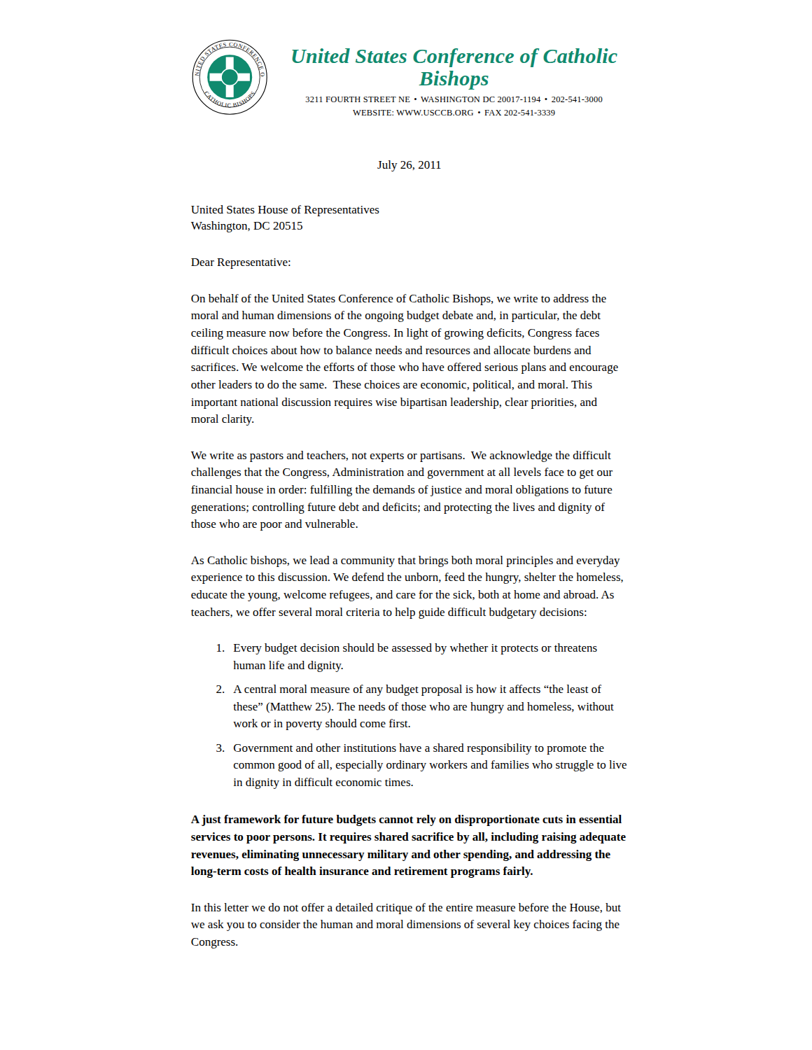UNITED STATES CONFERENCE OF CATHOLIC BISHOPS
United States Conference of Catholic Bishops
3211 FOURTH STREET NE • WASHINGTON DC 20017-1194 • 202-541-3000
WEBSITE: WWW.USCCB.ORG • FAX 202-541-3339
July 26, 2011
United States House of Representatives
Washington, DC 20515
Dear Representative:
On behalf of the United States Conference of Catholic Bishops, we write to address the moral and human dimensions of the ongoing budget debate and, in particular, the debt ceiling measure now before the Congress. In light of growing deficits, Congress faces difficult choices about how to balance needs and resources and allocate burdens and sacrifices. We welcome the efforts of those who have offered serious plans and encourage other leaders to do the same. These choices are economic, political, and moral. This important national discussion requires wise bipartisan leadership, clear priorities, and moral clarity.
We write as pastors and teachers, not experts or partisans. We acknowledge the difficult challenges that the Congress, Administration and government at all levels face to get our financial house in order: fulfilling the demands of justice and moral obligations to future generations; controlling future debt and deficits; and protecting the lives and dignity of those who are poor and vulnerable.
As Catholic bishops, we lead a community that brings both moral principles and everyday experience to this discussion. We defend the unborn, feed the hungry, shelter the homeless, educate the young, welcome refugees, and care for the sick, both at home and abroad. As teachers, we offer several moral criteria to help guide difficult budgetary decisions:
Every budget decision should be assessed by whether it protects or threatens human life and dignity.
A central moral measure of any budget proposal is how it affects “the least of these” (Matthew 25). The needs of those who are hungry and homeless, without work or in poverty should come first.
Government and other institutions have a shared responsibility to promote the common good of all, especially ordinary workers and families who struggle to live in dignity in difficult economic times.
A just framework for future budgets cannot rely on disproportionate cuts in essential services to poor persons. It requires shared sacrifice by all, including raising adequate revenues, eliminating unnecessary military and other spending, and addressing the long-term costs of health insurance and retirement programs fairly.
In this letter we do not offer a detailed critique of the entire measure before the House, but we ask you to consider the human and moral dimensions of several key choices facing the Congress.